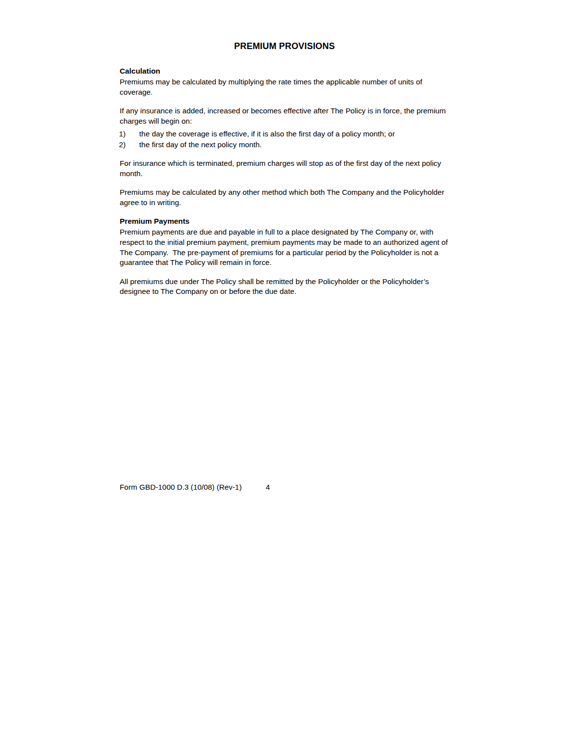PREMIUM PROVISIONS
Calculation
Premiums may be calculated by multiplying the rate times the applicable number of units of coverage.
If any insurance is added, increased or becomes effective after The Policy is in force, the premium charges will begin on:
1) the day the coverage is effective, if it is also the first day of a policy month; or
2) the first day of the next policy month.
For insurance which is terminated, premium charges will stop as of the first day of the next policy month.
Premiums may be calculated by any other method which both The Company and the Policyholder agree to in writing.
Premium Payments
Premium payments are due and payable in full to a place designated by The Company or, with respect to the initial premium payment, premium payments may be made to an authorized agent of The Company. The pre-payment of premiums for a particular period by the Policyholder is not a guarantee that The Policy will remain in force.
All premiums due under The Policy shall be remitted by the Policyholder or the Policyholder’s designee to The Company on or before the due date.
Form GBD-1000 D.3 (10/08) (Rev-1) 4